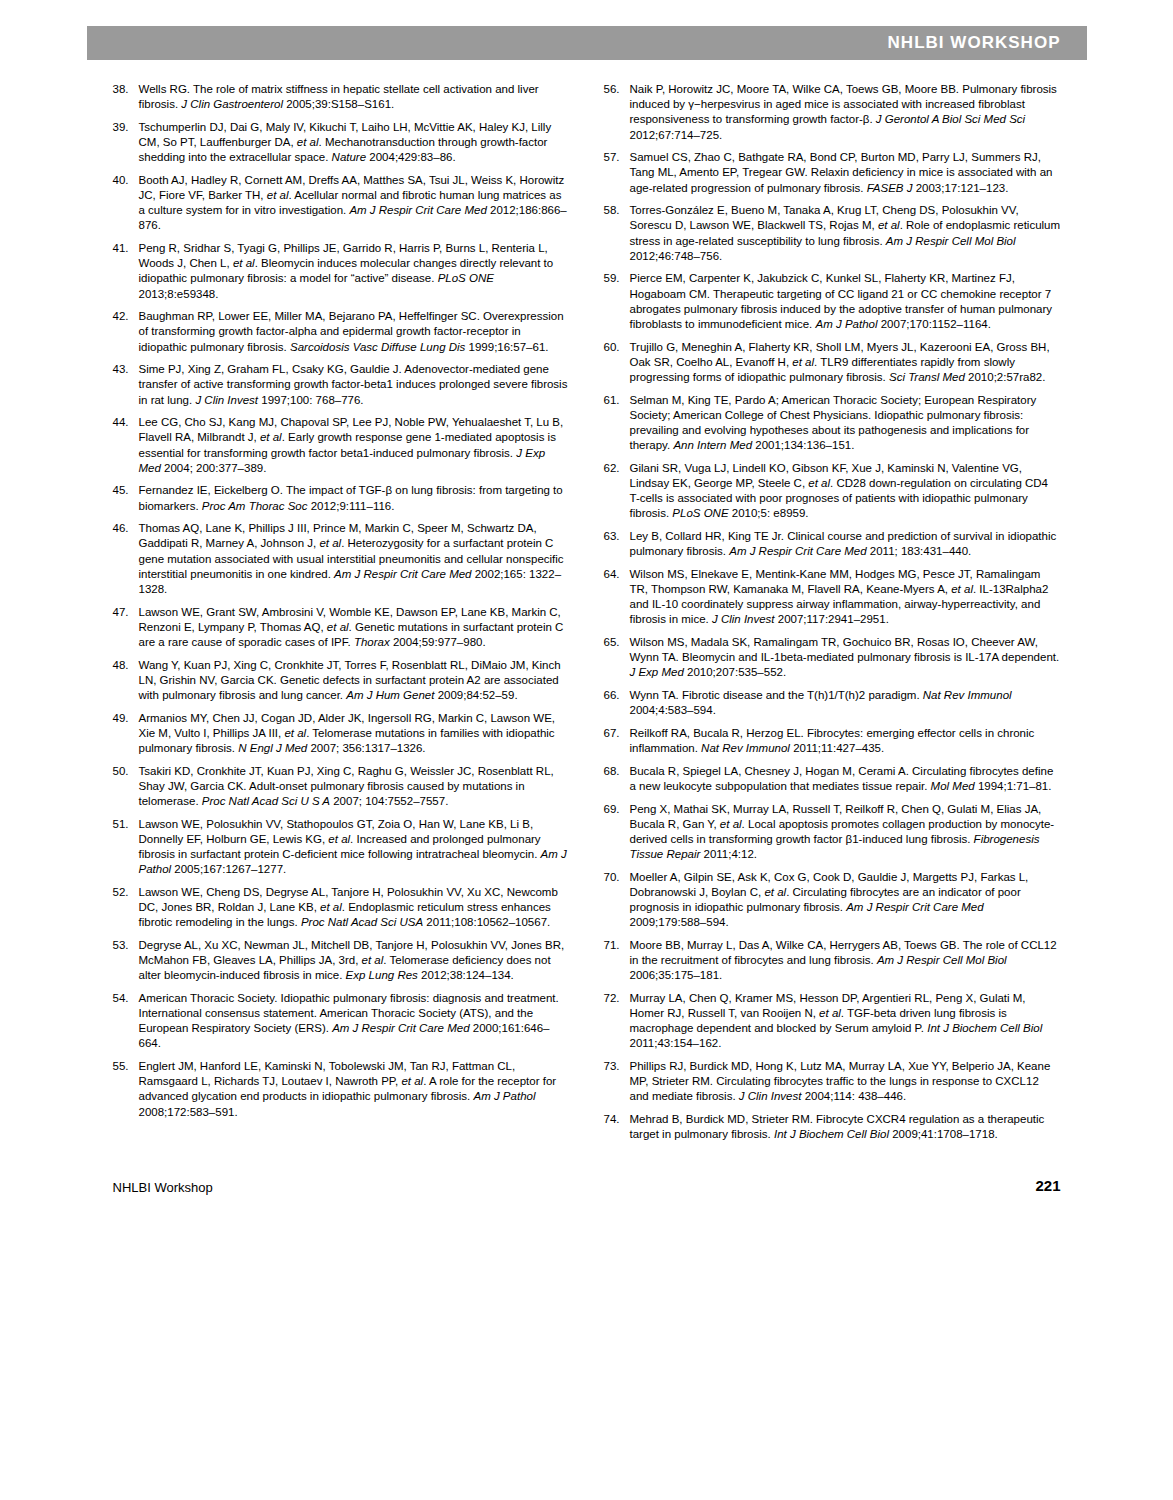NHLBI Workshop
38. Wells RG. The role of matrix stiffness in hepatic stellate cell activation and liver fibrosis. J Clin Gastroenterol 2005;39:S158–S161.
39. Tschumperlin DJ, Dai G, Maly IV, Kikuchi T, Laiho LH, McVittie AK, Haley KJ, Lilly CM, So PT, Lauffenburger DA, et al. Mechanotransduction through growth-factor shedding into the extracellular space. Nature 2004;429:83–86.
40. Booth AJ, Hadley R, Cornett AM, Dreffs AA, Matthes SA, Tsui JL, Weiss K, Horowitz JC, Fiore VF, Barker TH, et al. Acellular normal and fibrotic human lung matrices as a culture system for in vitro investigation. Am J Respir Crit Care Med 2012;186:866–876.
41. Peng R, Sridhar S, Tyagi G, Phillips JE, Garrido R, Harris P, Burns L, Renteria L, Woods J, Chen L, et al. Bleomycin induces molecular changes directly relevant to idiopathic pulmonary fibrosis: a model for “active” disease. PLoS ONE 2013;8:e59348.
42. Baughman RP, Lower EE, Miller MA, Bejarano PA, Heffelfinger SC. Overexpression of transforming growth factor-alpha and epidermal growth factor-receptor in idiopathic pulmonary fibrosis. Sarcoidosis Vasc Diffuse Lung Dis 1999;16:57–61.
43. Sime PJ, Xing Z, Graham FL, Csaky KG, Gauldie J. Adenovector-mediated gene transfer of active transforming growth factor-beta1 induces prolonged severe fibrosis in rat lung. J Clin Invest 1997;100: 768–776.
44. Lee CG, Cho SJ, Kang MJ, Chapoval SP, Lee PJ, Noble PW, Yehualaeshet T, Lu B, Flavell RA, Milbrandt J, et al. Early growth response gene 1-mediated apoptosis is essential for transforming growth factor beta1-induced pulmonary fibrosis. J Exp Med 2004; 200:377–389.
45. Fernandez IE, Eickelberg O. The impact of TGF-β on lung fibrosis: from targeting to biomarkers. Proc Am Thorac Soc 2012;9:111–116.
46. Thomas AQ, Lane K, Phillips J III, Prince M, Markin C, Speer M, Schwartz DA, Gaddipati R, Marney A, Johnson J, et al. Heterozygosity for a surfactant protein C gene mutation associated with usual interstitial pneumonitis and cellular nonspecific interstitial pneumonitis in one kindred. Am J Respir Crit Care Med 2002;165: 1322–1328.
47. Lawson WE, Grant SW, Ambrosini V, Womble KE, Dawson EP, Lane KB, Markin C, Renzoni E, Lympany P, Thomas AQ, et al. Genetic mutations in surfactant protein C are a rare cause of sporadic cases of IPF. Thorax 2004;59:977–980.
48. Wang Y, Kuan PJ, Xing C, Cronkhite JT, Torres F, Rosenblatt RL, DiMaio JM, Kinch LN, Grishin NV, Garcia CK. Genetic defects in surfactant protein A2 are associated with pulmonary fibrosis and lung cancer. Am J Hum Genet 2009;84:52–59.
49. Armanios MY, Chen JJ, Cogan JD, Alder JK, Ingersoll RG, Markin C, Lawson WE, Xie M, Vulto I, Phillips JA III, et al. Telomerase mutations in families with idiopathic pulmonary fibrosis. N Engl J Med 2007; 356:1317–1326.
50. Tsakiri KD, Cronkhite JT, Kuan PJ, Xing C, Raghu G, Weissler JC, Rosenblatt RL, Shay JW, Garcia CK. Adult-onset pulmonary fibrosis caused by mutations in telomerase. Proc Natl Acad Sci U S A 2007; 104:7552–7557.
51. Lawson WE, Polosukhin VV, Stathopoulos GT, Zoia O, Han W, Lane KB, Li B, Donnelly EF, Holburn GE, Lewis KG, et al. Increased and prolonged pulmonary fibrosis in surfactant protein C-deficient mice following intratracheal bleomycin. Am J Pathol 2005;167:1267–1277.
52. Lawson WE, Cheng DS, Degryse AL, Tanjore H, Polosukhin VV, Xu XC, Newcomb DC, Jones BR, Roldan J, Lane KB, et al. Endoplasmic reticulum stress enhances fibrotic remodeling in the lungs. Proc Natl Acad Sci USA 2011;108:10562–10567.
53. Degryse AL, Xu XC, Newman JL, Mitchell DB, Tanjore H, Polosukhin VV, Jones BR, McMahon FB, Gleaves LA, Phillips JA, 3rd, et al. Telomerase deficiency does not alter bleomycin-induced fibrosis in mice. Exp Lung Res 2012;38:124–134.
54. American Thoracic Society. Idiopathic pulmonary fibrosis: diagnosis and treatment. International consensus statement. American Thoracic Society (ATS), and the European Respiratory Society (ERS). Am J Respir Crit Care Med 2000;161:646–664.
55. Englert JM, Hanford LE, Kaminski N, Tobolewski JM, Tan RJ, Fattman CL, Ramsgaard L, Richards TJ, Loutaev I, Nawroth PP, et al. A role for the receptor for advanced glycation end products in idiopathic pulmonary fibrosis. Am J Pathol 2008;172:583–591.
56. Naik P, Horowitz JC, Moore TA, Wilke CA, Toews GB, Moore BB. Pulmonary fibrosis induced by γ−herpesvirus in aged mice is associated with increased fibroblast responsiveness to transforming growth factor-β. J Gerontol A Biol Sci Med Sci 2012;67:714–725.
57. Samuel CS, Zhao C, Bathgate RA, Bond CP, Burton MD, Parry LJ, Summers RJ, Tang ML, Amento EP, Tregear GW. Relaxin deficiency in mice is associated with an age-related progression of pulmonary fibrosis. FASEB J 2003;17:121–123.
58. Torres-González E, Bueno M, Tanaka A, Krug LT, Cheng DS, Polosukhin VV, Sorescu D, Lawson WE, Blackwell TS, Rojas M, et al. Role of endoplasmic reticulum stress in age-related susceptibility to lung fibrosis. Am J Respir Cell Mol Biol 2012;46:748–756.
59. Pierce EM, Carpenter K, Jakubzick C, Kunkel SL, Flaherty KR, Martinez FJ, Hogaboam CM. Therapeutic targeting of CC ligand 21 or CC chemokine receptor 7 abrogates pulmonary fibrosis induced by the adoptive transfer of human pulmonary fibroblasts to immunodeficient mice. Am J Pathol 2007;170:1152–1164.
60. Trujillo G, Meneghin A, Flaherty KR, Sholl LM, Myers JL, Kazerooni EA, Gross BH, Oak SR, Coelho AL, Evanoff H, et al. TLR9 differentiates rapidly from slowly progressing forms of idiopathic pulmonary fibrosis. Sci Transl Med 2010;2:57ra82.
61. Selman M, King TE, Pardo A; American Thoracic Society; European Respiratory Society; American College of Chest Physicians. Idiopathic pulmonary fibrosis: prevailing and evolving hypotheses about its pathogenesis and implications for therapy. Ann Intern Med 2001;134:136–151.
62. Gilani SR, Vuga LJ, Lindell KO, Gibson KF, Xue J, Kaminski N, Valentine VG, Lindsay EK, George MP, Steele C, et al. CD28 down-regulation on circulating CD4 T-cells is associated with poor prognoses of patients with idiopathic pulmonary fibrosis. PLoS ONE 2010;5: e8959.
63. Ley B, Collard HR, King TE Jr. Clinical course and prediction of survival in idiopathic pulmonary fibrosis. Am J Respir Crit Care Med 2011; 183:431–440.
64. Wilson MS, Elnekave E, Mentink-Kane MM, Hodges MG, Pesce JT, Ramalingam TR, Thompson RW, Kamanaka M, Flavell RA, Keane-Myers A, et al. IL-13Ralpha2 and IL-10 coordinately suppress airway inflammation, airway-hyperreactivity, and fibrosis in mice. J Clin Invest 2007;117:2941–2951.
65. Wilson MS, Madala SK, Ramalingam TR, Gochuico BR, Rosas IO, Cheever AW, Wynn TA. Bleomycin and IL-1beta-mediated pulmonary fibrosis is IL-17A dependent. J Exp Med 2010;207:535–552.
66. Wynn TA. Fibrotic disease and the T(h)1/T(h)2 paradigm. Nat Rev Immunol 2004;4:583–594.
67. Reilkoff RA, Bucala R, Herzog EL. Fibrocytes: emerging effector cells in chronic inflammation. Nat Rev Immunol 2011;11:427–435.
68. Bucala R, Spiegel LA, Chesney J, Hogan M, Cerami A. Circulating fibrocytes define a new leukocyte subpopulation that mediates tissue repair. Mol Med 1994;1:71–81.
69. Peng X, Mathai SK, Murray LA, Russell T, Reilkoff R, Chen Q, Gulati M, Elias JA, Bucala R, Gan Y, et al. Local apoptosis promotes collagen production by monocyte-derived cells in transforming growth factor β1-induced lung fibrosis. Fibrogenesis Tissue Repair 2011;4:12.
70. Moeller A, Gilpin SE, Ask K, Cox G, Cook D, Gauldie J, Margetts PJ, Farkas L, Dobranowski J, Boylan C, et al. Circulating fibrocytes are an indicator of poor prognosis in idiopathic pulmonary fibrosis. Am J Respir Crit Care Med 2009;179:588–594.
71. Moore BB, Murray L, Das A, Wilke CA, Herrygers AB, Toews GB. The role of CCL12 in the recruitment of fibrocytes and lung fibrosis. Am J Respir Cell Mol Biol 2006;35:175–181.
72. Murray LA, Chen Q, Kramer MS, Hesson DP, Argentieri RL, Peng X, Gulati M, Homer RJ, Russell T, van Rooijen N, et al. TGF-beta driven lung fibrosis is macrophage dependent and blocked by Serum amyloid P. Int J Biochem Cell Biol 2011;43:154–162.
73. Phillips RJ, Burdick MD, Hong K, Lutz MA, Murray LA, Xue YY, Belperio JA, Keane MP, Strieter RM. Circulating fibrocytes traffic to the lungs in response to CXCL12 and mediate fibrosis. J Clin Invest 2004;114: 438–446.
74. Mehrad B, Burdick MD, Strieter RM. Fibrocyte CXCR4 regulation as a therapeutic target in pulmonary fibrosis. Int J Biochem Cell Biol 2009;41:1708–1718.
NHLBI Workshop
221